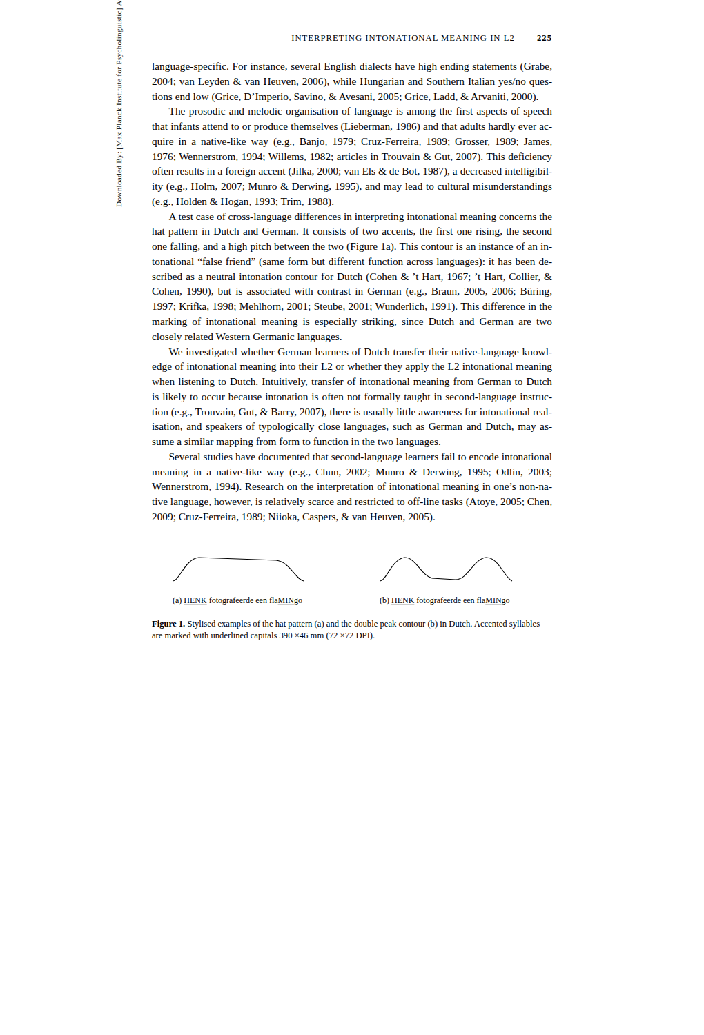Downloaded By: [Max Planck Institute for Psycholinguistic] At: 13:46 25 January 2011
INTERPRETING INTONATIONAL MEANING IN L2 225
language-specific. For instance, several English dialects have high ending statements (Grabe, 2004; van Leyden & van Heuven, 2006), while Hungarian and Southern Italian yes/no questions end low (Grice, D’Imperio, Savino, & Avesani, 2005; Grice, Ladd, & Arvaniti, 2000).
The prosodic and melodic organisation of language is among the first aspects of speech that infants attend to or produce themselves (Lieberman, 1986) and that adults hardly ever acquire in a native-like way (e.g., Banjo, 1979; Cruz-Ferreira, 1989; Grosser, 1989; James, 1976; Wennerstrom, 1994; Willems, 1982; articles in Trouvain & Gut, 2007). This deficiency often results in a foreign accent (Jilka, 2000; van Els & de Bot, 1987), a decreased intelligibility (e.g., Holm, 2007; Munro & Derwing, 1995), and may lead to cultural misunderstandings (e.g., Holden & Hogan, 1993; Trim, 1988).
A test case of cross-language differences in interpreting intonational meaning concerns the hat pattern in Dutch and German. It consists of two accents, the first one rising, the second one falling, and a high pitch between the two (Figure 1a). This contour is an instance of an intonational “false friend” (same form but different function across languages): it has been described as a neutral intonation contour for Dutch (Cohen & ’t Hart, 1967; ’t Hart, Collier, & Cohen, 1990), but is associated with contrast in German (e.g., Braun, 2005, 2006; Büring, 1997; Krifka, 1998; Mehlhorn, 2001; Steube, 2001; Wunderlich, 1991). This difference in the marking of intonational meaning is especially striking, since Dutch and German are two closely related Western Germanic languages.
We investigated whether German learners of Dutch transfer their native-language knowledge of intonational meaning into their L2 or whether they apply the L2 intonational meaning when listening to Dutch. Intuitively, transfer of intonational meaning from German to Dutch is likely to occur because intonation is often not formally taught in second-language instruction (e.g., Trouvain, Gut, & Barry, 2007), there is usually little awareness for intonational realisation, and speakers of typologically close languages, such as German and Dutch, may assume a similar mapping from form to function in the two languages.
Several studies have documented that second-language learners fail to encode intonational meaning in a native-like way (e.g., Chun, 2002; Munro & Derwing, 1995; Odlin, 2003; Wennerstrom, 1994). Research on the interpretation of intonational meaning in one’s non-native language, however, is relatively scarce and restricted to off-line tasks (Atoye, 2005; Chen, 2009; Cruz-Ferreira, 1989; Niioka, Caspers, & van Heuven, 2005).
(a) HENK fotografeerde een flaMINgo (b) HENK fotografeerde een flaMINgo
Figure 1. Stylised examples of the hat pattern (a) and the double peak contour (b) in Dutch. Accented syllables are marked with underlined capitals 390 ×46 mm (72 ×72 DPI).